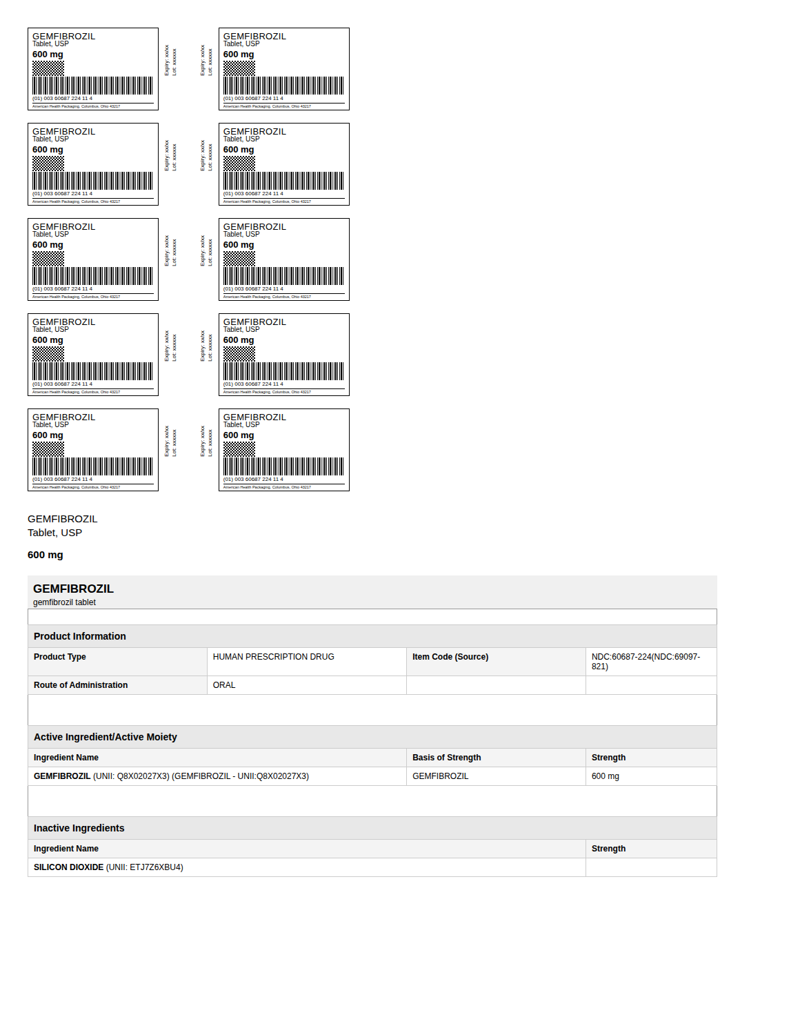GEMFIBROZIL
Tablet, USP
600 mg
(01) 003 60687 224 11 4
American Health Packaging, Columbus, Ohio 43217
Expiry: xx/xx
Lot: xxxxxx
Expiry: xx/xx
Lot: xxxxxx
GEMFIBROZIL
Tablet, USP
600 mg
(01) 003 60687 224 11 4
American Health Packaging, Columbus, Ohio 43217
GEMFIBROZIL
Tablet, USP
600 mg
(01) 003 60687 224 11 4
American Health Packaging, Columbus, Ohio 43217
Expiry: xx/xx
Lot: xxxxxx
Expiry: xx/xx
Lot: xxxxxx
GEMFIBROZIL
Tablet, USP
600 mg
(01) 003 60687 224 11 4
American Health Packaging, Columbus, Ohio 43217
GEMFIBROZIL
Tablet, USP
600 mg
(01) 003 60687 224 11 4
American Health Packaging, Columbus, Ohio 43217
Expiry: xx/xx
Lot: xxxxxx
Expiry: xx/xx
Lot: xxxxxx
GEMFIBROZIL
Tablet, USP
600 mg
(01) 003 60687 224 11 4
American Health Packaging, Columbus, Ohio 43217
GEMFIBROZIL
Tablet, USP
600 mg
(01) 003 60687 224 11 4
American Health Packaging, Columbus, Ohio 43217
Expiry: xx/xx
Lot: xxxxxx
Expiry: xx/xx
Lot: xxxxxx
GEMFIBROZIL
Tablet, USP
600 mg
(01) 003 60687 224 11 4
American Health Packaging, Columbus, Ohio 43217
GEMFIBROZIL
Tablet, USP
600 mg
(01) 003 60687 224 11 4
American Health Packaging, Columbus, Ohio 43217
Expiry: xx/xx
Lot: xxxxxx
Expiry: xx/xx
Lot: xxxxxx
GEMFIBROZIL
Tablet, USP
600 mg
(01) 003 60687 224 11 4
American Health Packaging, Columbus, Ohio 43217
GEMFIBROZIL
Tablet, USP
600 mg
GEMFIBROZIL gemfibrozil tablet
| Product Information |
| --- |
| Product Type | HUMAN PRESCRIPTION DRUG | Item Code (Source) | NDC:60687-224(NDC:69097-821) |
| Route of Administration | ORAL | | |
| Active Ingredient/Active Moiety |
| Ingredient Name | Basis of Strength | Strength |
| GEMFIBROZIL (UNII: Q8X02027X3) (GEMFIBROZIL - UNII:Q8X02027X3) | GEMFIBROZIL | 600 mg |
| Inactive Ingredients |
| Ingredient Name | Strength |
| SILICON DIOXIDE (UNII: ETJ7Z6XBU4) | |